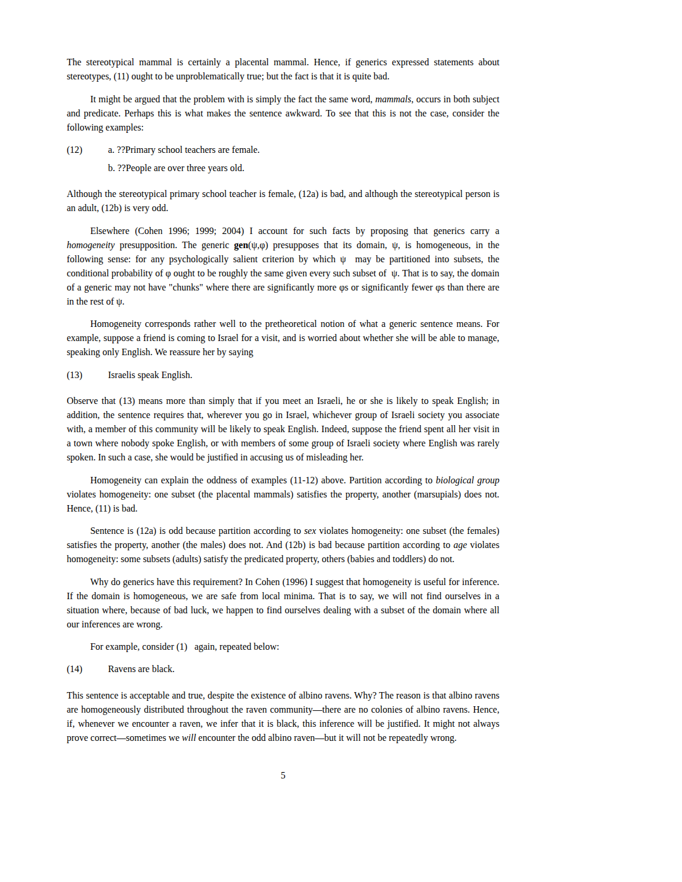The stereotypical mammal is certainly a placental mammal. Hence, if generics expressed statements about stereotypes, (11) ought to be unproblematically true; but the fact is that it is quite bad.
It might be argued that the problem with is simply the fact the same word, mammals, occurs in both subject and predicate. Perhaps this is what makes the sentence awkward. To see that this is not the case, consider the following examples:
(12)
a. ??Primary school teachers are female.
b. ??People are over three years old.
Although the stereotypical primary school teacher is female, (12a) is bad, and although the stereotypical person is an adult, (12b) is very odd.
Elsewhere (Cohen 1996; 1999; 2004) I account for such facts by proposing that generics carry a homogeneity presupposition. The generic gen(ψ,φ) presupposes that its domain, ψ, is homogeneous, in the following sense: for any psychologically salient criterion by which ψ may be partitioned into subsets, the conditional probability of φ ought to be roughly the same given every such subset of ψ. That is to say, the domain of a generic may not have "chunks" where there are significantly more φs or significantly fewer φs than there are in the rest of ψ.
Homogeneity corresponds rather well to the pretheoretical notion of what a generic sentence means. For example, suppose a friend is coming to Israel for a visit, and is worried about whether she will be able to manage, speaking only English. We reassure her by saying
(13)
Israelis speak English.
Observe that (13) means more than simply that if you meet an Israeli, he or she is likely to speak English; in addition, the sentence requires that, wherever you go in Israel, whichever group of Israeli society you associate with, a member of this community will be likely to speak English. Indeed, suppose the friend spent all her visit in a town where nobody spoke English, or with members of some group of Israeli society where English was rarely spoken. In such a case, she would be justified in accusing us of misleading her.
Homogeneity can explain the oddness of examples (11-12) above. Partition according to biological group violates homogeneity: one subset (the placental mammals) satisfies the property, another (marsupials) does not. Hence, (11) is bad.
Sentence is (12a) is odd because partition according to sex violates homogeneity: one subset (the females) satisfies the property, another (the males) does not. And (12b) is bad because partition according to age violates homogeneity: some subsets (adults) satisfy the predicated property, others (babies and toddlers) do not.
Why do generics have this requirement? In Cohen (1996) I suggest that homogeneity is useful for inference. If the domain is homogeneous, we are safe from local minima. That is to say, we will not find ourselves in a situation where, because of bad luck, we happen to find ourselves dealing with a subset of the domain where all our inferences are wrong.
For example, consider (1) again, repeated below:
(14)
Ravens are black.
This sentence is acceptable and true, despite the existence of albino ravens. Why? The reason is that albino ravens are homogeneously distributed throughout the raven community—there are no colonies of albino ravens. Hence, if, whenever we encounter a raven, we infer that it is black, this inference will be justified. It might not always prove correct—sometimes we will encounter the odd albino raven—but it will not be repeatedly wrong.
5